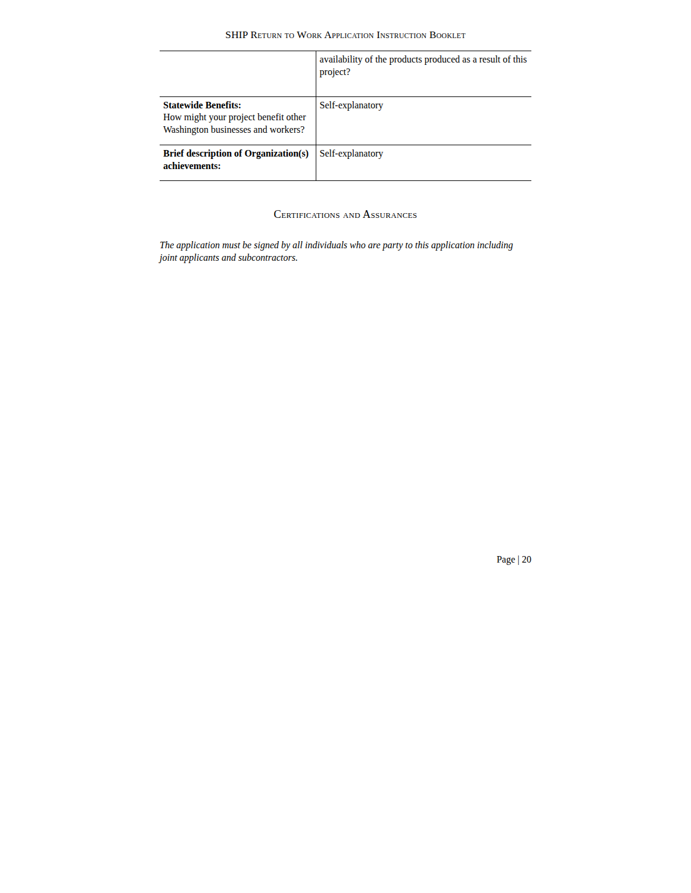SHIP Return to Work Application Instruction Booklet
| | availability of the products produced as a result of this project? |
| Statewide Benefits: How might your project benefit other Washington businesses and workers? | Self-explanatory |
| Brief description of Organization(s) achievements: | Self-explanatory |
Certifications and Assurances
The application must be signed by all individuals who are party to this application including joint applicants and subcontractors.
Page | 20